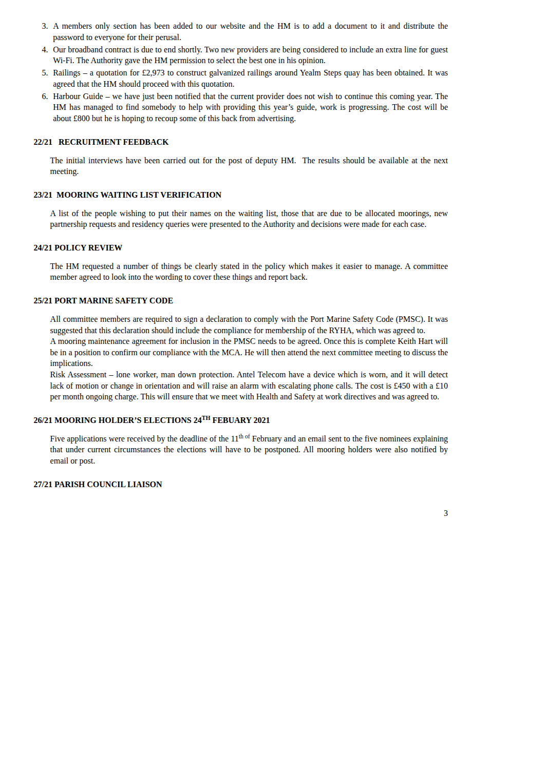A members only section has been added to our website and the HM is to add a document to it and distribute the password to everyone for their perusal.
Our broadband contract is due to end shortly. Two new providers are being considered to include an extra line for guest Wi-Fi. The Authority gave the HM permission to select the best one in his opinion.
Railings – a quotation for £2,973 to construct galvanized railings around Yealm Steps quay has been obtained. It was agreed that the HM should proceed with this quotation.
Harbour Guide – we have just been notified that the current provider does not wish to continue this coming year. The HM has managed to find somebody to help with providing this year’s guide, work is progressing. The cost will be about £800 but he is hoping to recoup some of this back from advertising.
22/21 RECRUITMENT FEEDBACK
The initial interviews have been carried out for the post of deputy HM. The results should be available at the next meeting.
23/21 MOORING WAITING LIST VERIFICATION
A list of the people wishing to put their names on the waiting list, those that are due to be allocated moorings, new partnership requests and residency queries were presented to the Authority and decisions were made for each case.
24/21 POLICY REVIEW
The HM requested a number of things be clearly stated in the policy which makes it easier to manage. A committee member agreed to look into the wording to cover these things and report back.
25/21 PORT MARINE SAFETY CODE
All committee members are required to sign a declaration to comply with the Port Marine Safety Code (PMSC). It was suggested that this declaration should include the compliance for membership of the RYHA, which was agreed to.
A mooring maintenance agreement for inclusion in the PMSC needs to be agreed. Once this is complete Keith Hart will be in a position to confirm our compliance with the MCA. He will then attend the next committee meeting to discuss the implications.
Risk Assessment – lone worker, man down protection. Antel Telecom have a device which is worn, and it will detect lack of motion or change in orientation and will raise an alarm with escalating phone calls. The cost is £450 with a £10 per month ongoing charge. This will ensure that we meet with Health and Safety at work directives and was agreed to.
26/21 MOORING HOLDER’S ELECTIONS 24TH FEBUARY 2021
Five applications were received by the deadline of the 11th of February and an email sent to the five nominees explaining that under current circumstances the elections will have to be postponed. All mooring holders were also notified by email or post.
27/21 PARISH COUNCIL LIAISON
3